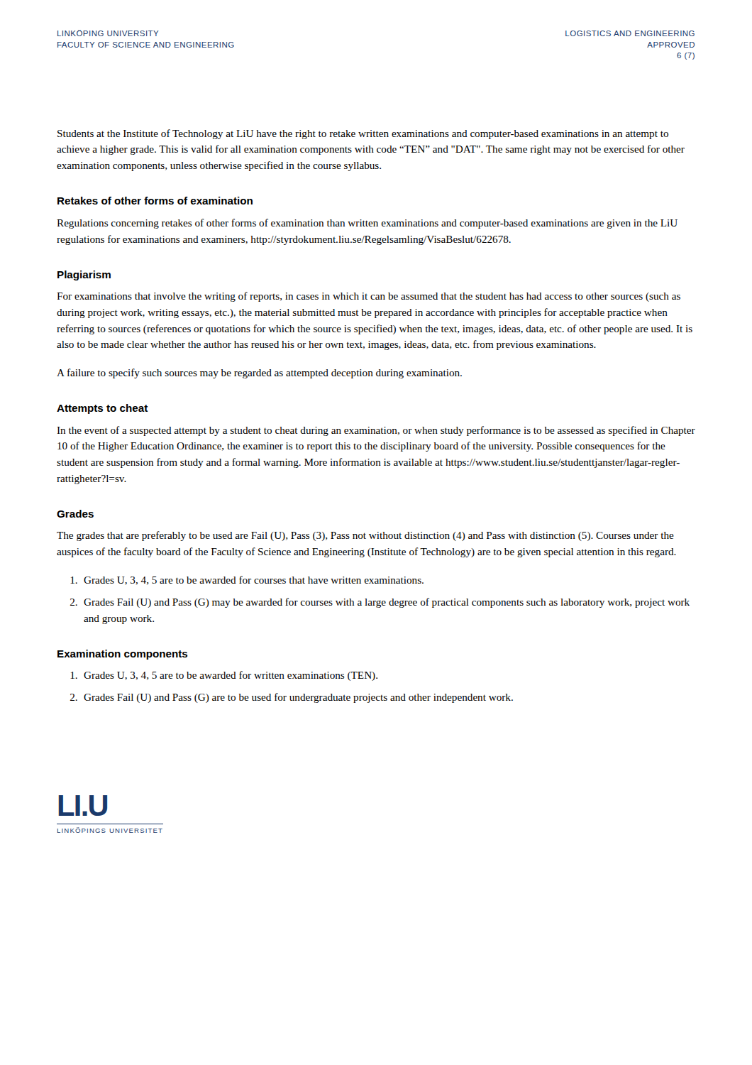LINKÖPING UNIVERSITY
FACULTY OF SCIENCE AND ENGINEERING
LOGISTICS AND ENGINEERING
APPROVED
6 (7)
Students at the Institute of Technology at LiU have the right to retake written examinations and computer-based examinations in an attempt to achieve a higher grade. This is valid for all examination components with code “TEN” and "DAT". The same right may not be exercised for other examination components, unless otherwise specified in the course syllabus.
Retakes of other forms of examination
Regulations concerning retakes of other forms of examination than written examinations and computer-based examinations are given in the LiU regulations for examinations and examiners, http://styrdokument.liu.se/Regelsamling/VisaBeslut/622678.
Plagiarism
For examinations that involve the writing of reports, in cases in which it can be assumed that the student has had access to other sources (such as during project work, writing essays, etc.), the material submitted must be prepared in accordance with principles for acceptable practice when referring to sources (references or quotations for which the source is specified) when the text, images, ideas, data, etc. of other people are used. It is also to be made clear whether the author has reused his or her own text, images, ideas, data, etc. from previous examinations.
A failure to specify such sources may be regarded as attempted deception during examination.
Attempts to cheat
In the event of a suspected attempt by a student to cheat during an examination, or when study performance is to be assessed as specified in Chapter 10 of the Higher Education Ordinance, the examiner is to report this to the disciplinary board of the university. Possible consequences for the student are suspension from study and a formal warning. More information is available at https://www.student.liu.se/studenttjanster/lagar-regler-rattigheter?l=sv.
Grades
The grades that are preferably to be used are Fail (U), Pass (3), Pass not without distinction (4) and Pass with distinction (5). Courses under the auspices of the faculty board of the Faculty of Science and Engineering (Institute of Technology) are to be given special attention in this regard.
Grades U, 3, 4, 5 are to be awarded for courses that have written examinations.
Grades Fail (U) and Pass (G) may be awarded for courses with a large degree of practical components such as laboratory work, project work and group work.
Examination components
Grades U, 3, 4, 5 are to be awarded for written examinations (TEN).
Grades Fail (U) and Pass (G) are to be used for undergraduate projects and other independent work.
LI. U
LINKÖPINGS UNIVERSITET